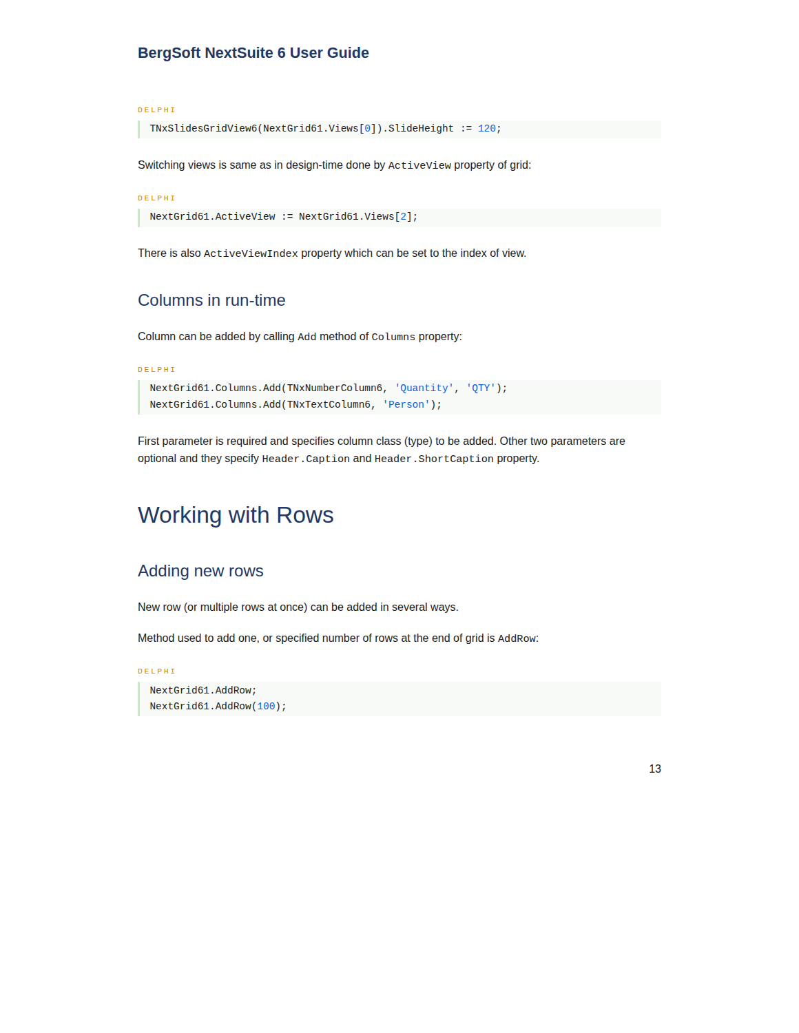BergSoft NextSuite 6 User Guide
Delphi
TNxSlidesGridView6(NextGrid61.Views[0]).SlideHeight := 120;
Switching views is same as in design-time done by ActiveView property of grid:
Delphi
NextGrid61.ActiveView := NextGrid61.Views[2];
There is also ActiveViewIndex property which can be set to the index of view.
Columns in run-time
Column can be added by calling Add method of Columns property:
Delphi
NextGrid61.Columns.Add(TNxNumberColumn6, 'Quantity', 'QTY');
NextGrid61.Columns.Add(TNxTextColumn6, 'Person');
First parameter is required and specifies column class (type) to be added. Other two parameters are optional and they specify Header.Caption and Header.ShortCaption property.
Working with Rows
Adding new rows
New row (or multiple rows at once) can be added in several ways.
Method used to add one, or specified number of rows at the end of grid is AddRow:
Delphi
NextGrid61.AddRow;
NextGrid61.AddRow(100);
13